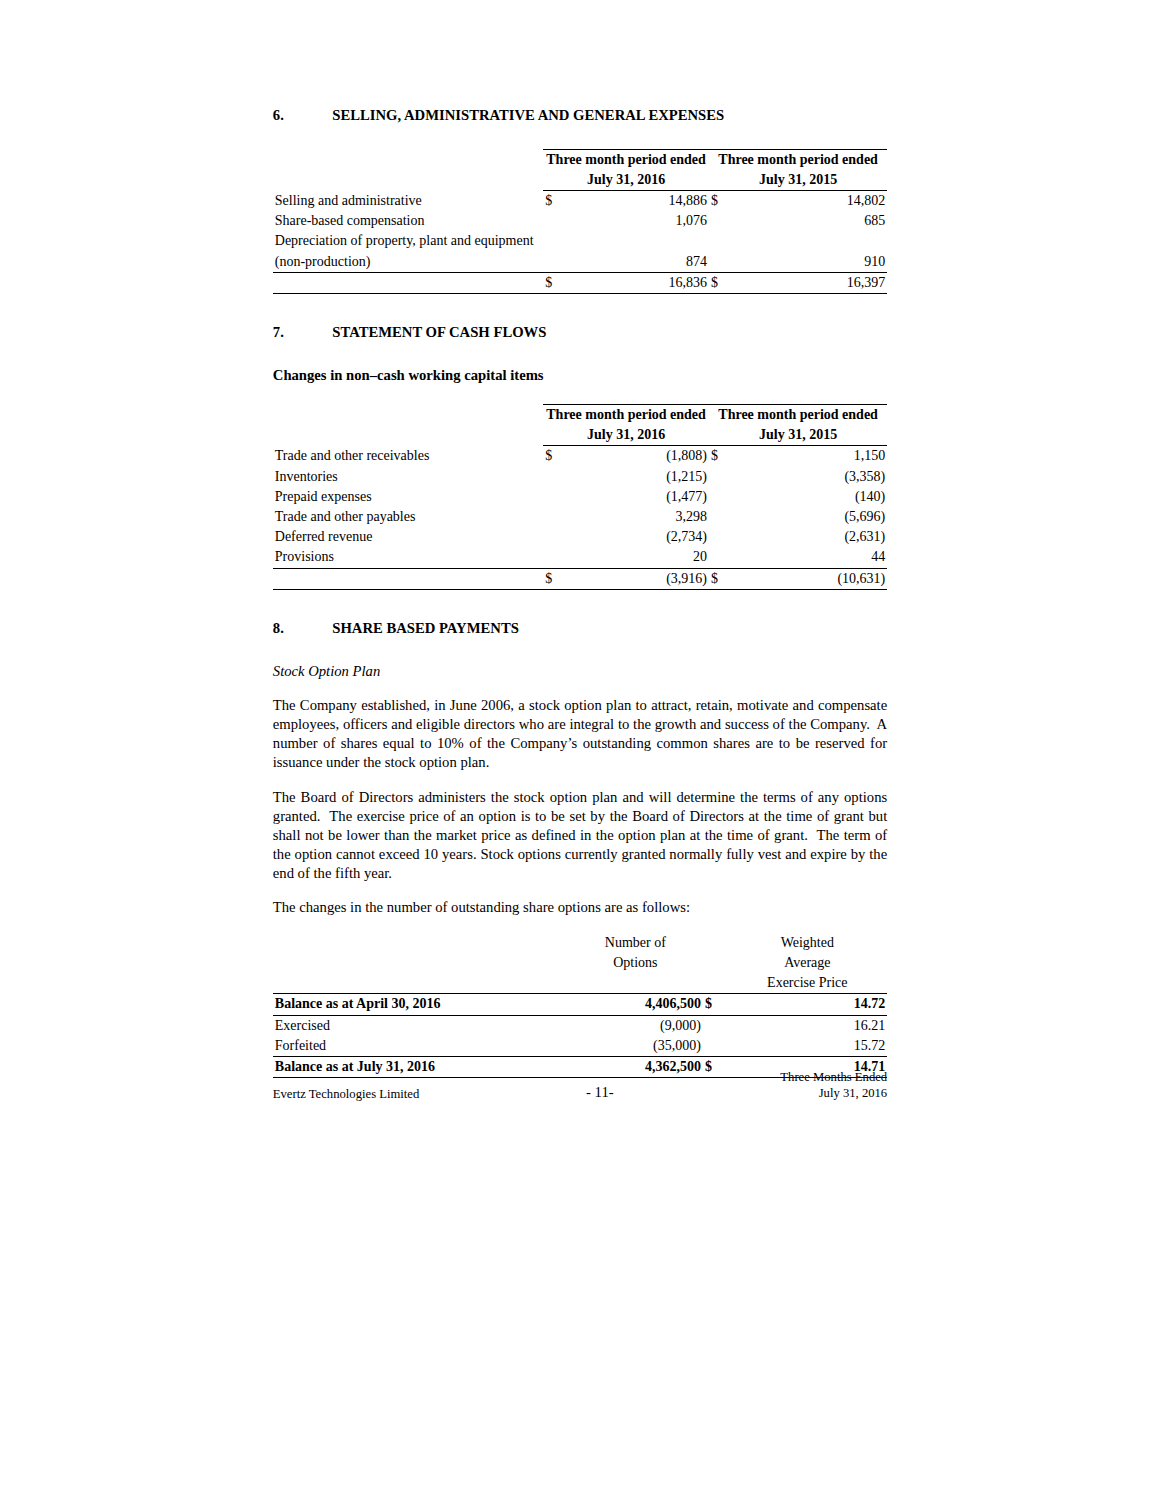6. Selling, Administrative and General Expenses
| | Three month period ended | Three month period ended |
| | July 31, 2016 | July 31, 2015 |
| Selling and administrative | $ | 14,886 | $ | 14,802 |
| Share-based compensation | | 1,076 | | 685 |
| Depreciation of property, plant and equipment | | | | |
| (non-production) | | 874 | | 910 |
| | $ | 16,836 | $ | 16,397 |
7. Statement of Cash Flows
Changes in non–cash working capital items
| | Three month period ended | Three month period ended |
| | July 31, 2016 | July 31, 2015 |
| Trade and other receivables | $ | (1,808) | $ | 1,150 |
| Inventories | | (1,215) | | (3,358) |
| Prepaid expenses | | (1,477) | | (140) |
| Trade and other payables | | 3,298 | | (5,696) |
| Deferred revenue | | (2,734) | | (2,631) |
| Provisions | | 20 | | 44 |
| | $ | (3,916) | $ | (10,631) |
8. Share Based Payments
Stock Option Plan
The Company established, in June 2006, a stock option plan to attract, retain, motivate and compensate employees, officers and eligible directors who are integral to the growth and success of the Company. A number of shares equal to 10% of the Company’s outstanding common shares are to be reserved for issuance under the stock option plan.
The Board of Directors administers the stock option plan and will determine the terms of any options granted. The exercise price of an option is to be set by the Board of Directors at the time of grant but shall not be lower than the market price as defined in the option plan at the time of grant. The term of the option cannot exceed 10 years. Stock options currently granted normally fully vest and expire by the end of the fifth year.
The changes in the number of outstanding share options are as follows:
| | Number of | | Weighted |
| | Options | | Average |
| | | | Exercise Price |
| Balance as at April 30, 2016 | 4,406,500 | $ | 14.72 |
| Exercised | (9,000) | | 16.21 |
| Forfeited | (35,000) | | 15.72 |
| Balance as at July 31, 2016 | 4,362,500 | $ | 14.71 |
Evertz Technologies Limited
- 11-
Three Months Ended
July 31, 2016